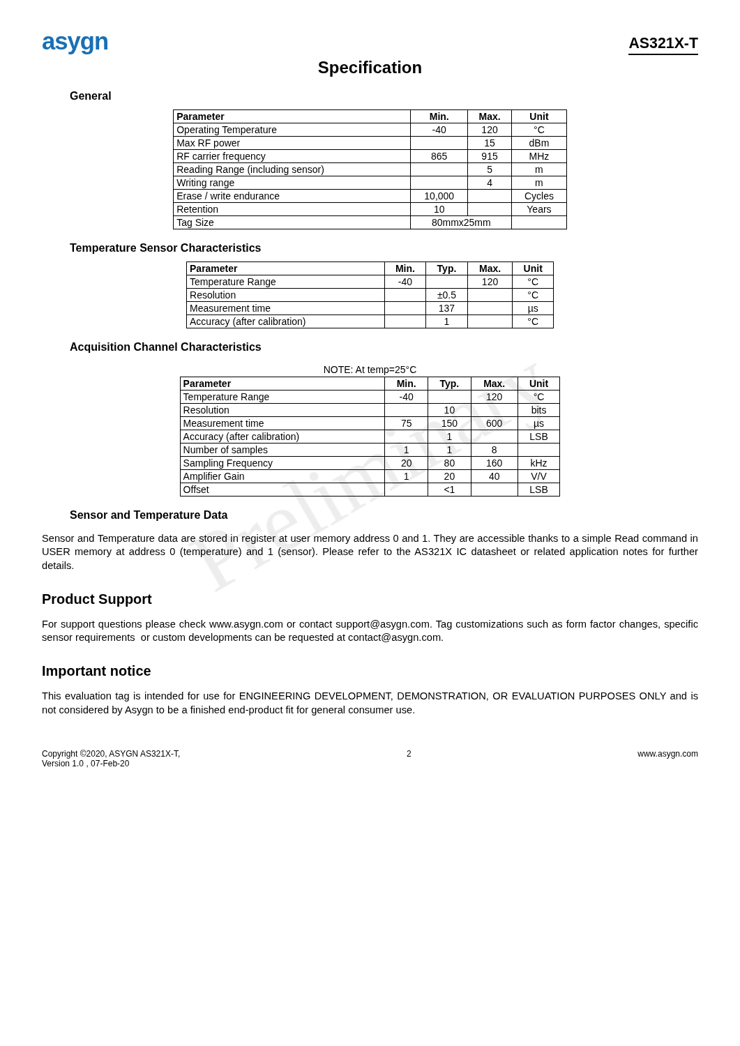Preliminary
asygn
AS321X-T
Specification
General
| Parameter | Min. | Max. | Unit |
| --- | --- | --- | --- |
| Operating Temperature | -40 | 120 | °C |
| Max RF power | | 15 | dBm |
| RF carrier frequency | 865 | 915 | MHz |
| Reading Range (including sensor) | | 5 | m |
| Writing range | | 4 | m |
| Erase / write endurance | 10,000 | | Cycles |
| Retention | 10 | | Years |
| Tag Size | 80mmx25mm | |
Temperature Sensor Characteristics
| Parameter | Min. | Typ. | Max. | Unit |
| --- | --- | --- | --- | --- |
| Temperature Range | -40 | | 120 | °C |
| Resolution | | ±0.5 | | °C |
| Measurement time | | 137 | | µs |
| Accuracy (after calibration) | | 1 | | °C |
Acquisition Channel Characteristics
NOTE: At temp=25°C
| Parameter | Min. | Typ. | Max. | Unit |
| --- | --- | --- | --- | --- |
| Temperature Range | -40 | | 120 | °C |
| Resolution | | 10 | | bits |
| Measurement time | 75 | 150 | 600 | µs |
| Accuracy (after calibration) | | 1 | | LSB |
| Number of samples | 1 | 1 | 8 | |
| Sampling Frequency | 20 | 80 | 160 | kHz |
| Amplifier Gain | 1 | 20 | 40 | V/V |
| Offset | | <1 | | LSB |
Sensor and Temperature Data
Sensor and Temperature data are stored in register at user memory address 0 and 1. They are accessible thanks to a simple Read command in USER memory at address 0 (temperature) and 1 (sensor). Please refer to the AS321X IC datasheet or related application notes for further details.
Product Support
For support questions please check www.asygn.com or contact support@asygn.com. Tag customizations such as form factor changes, specific sensor requirements or custom developments can be requested at contact@asygn.com.
Important notice
This evaluation tag is intended for use for ENGINEERING DEVELOPMENT, DEMONSTRATION, OR EVALUATION PURPOSES ONLY and is not considered by Asygn to be a finished end-product fit for general consumer use.
Copyright ©2020, ASYGN AS321X-T,
Version 1.0 , 07-Feb-20
2
www.asygn.com